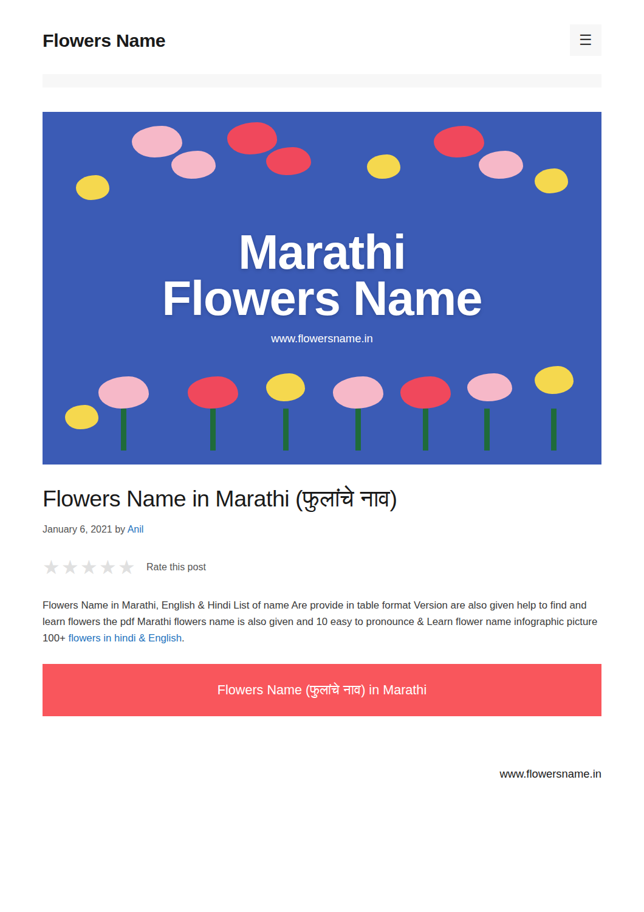Flowers Name
☰
Marathi
Flowers Name www.flowersname.in
Flowers Name in Marathi (फुलांचे नाव)
January 6, 2021 by Anil
★★★★★
Rate this post
Flowers Name in Marathi, English & Hindi List of name Are provide in table format Version are also given help to find and learn flowers the pdf Marathi flowers name is also given and 10 easy to pronounce & Learn flower name infographic picture 100+ flowers in hindi & English.
Flowers Name (फुलांचे नाव) in Marathi
www.flowersname.in